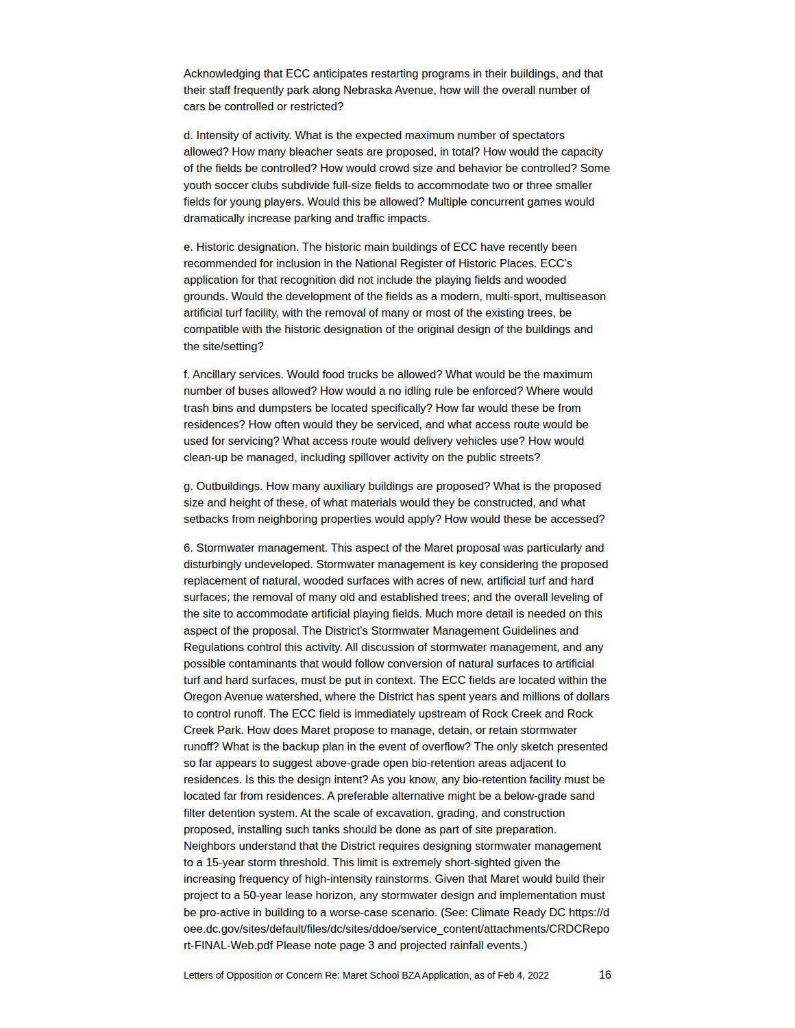Acknowledging that ECC anticipates restarting programs in their buildings, and that their staff frequently park along Nebraska Avenue, how will the overall number of cars be controlled or restricted?
d. Intensity of activity. What is the expected maximum number of spectators allowed? How many bleacher seats are proposed, in total? How would the capacity of the fields be controlled? How would crowd size and behavior be controlled? Some youth soccer clubs subdivide full-size fields to accommodate two or three smaller fields for young players. Would this be allowed? Multiple concurrent games would dramatically increase parking and traffic impacts.
e. Historic designation. The historic main buildings of ECC have recently been recommended for inclusion in the National Register of Historic Places. ECC’s application for that recognition did not include the playing fields and wooded grounds. Would the development of the fields as a modern, multi-sport, multiseason artificial turf facility, with the removal of many or most of the existing trees, be compatible with the historic designation of the original design of the buildings and the site/setting?
f. Ancillary services. Would food trucks be allowed? What would be the maximum number of buses allowed? How would a no idling rule be enforced? Where would trash bins and dumpsters be located specifically? How far would these be from residences? How often would they be serviced, and what access route would be used for servicing? What access route would delivery vehicles use? How would clean-up be managed, including spillover activity on the public streets?
g. Outbuildings. How many auxiliary buildings are proposed? What is the proposed size and height of these, of what materials would they be constructed, and what setbacks from neighboring properties would apply? How would these be accessed?
6. Stormwater management. This aspect of the Maret proposal was particularly and disturbingly undeveloped. Stormwater management is key considering the proposed replacement of natural, wooded surfaces with acres of new, artificial turf and hard surfaces; the removal of many old and established trees; and the overall leveling of the site to accommodate artificial playing fields. Much more detail is needed on this aspect of the proposal. The District’s Stormwater Management Guidelines and Regulations control this activity. All discussion of stormwater management, and any possible contaminants that would follow conversion of natural surfaces to artificial turf and hard surfaces, must be put in context. The ECC fields are located within the Oregon Avenue watershed, where the District has spent years and millions of dollars to control runoff. The ECC field is immediately upstream of Rock Creek and Rock Creek Park. How does Maret propose to manage, detain, or retain stormwater runoff? What is the backup plan in the event of overflow? The only sketch presented so far appears to suggest above-grade open bio-retention areas adjacent to residences. Is this the design intent? As you know, any bio-retention facility must be located far from residences. A preferable alternative might be a below-grade sand filter detention system. At the scale of excavation, grading, and construction proposed, installing such tanks should be done as part of site preparation. Neighbors understand that the District requires designing stormwater management to a 15-year storm threshold. This limit is extremely short-sighted given the increasing frequency of high-intensity rainstorms. Given that Maret would build their project to a 50-year lease horizon, any stormwater design and implementation must be pro-active in building to a worse-case scenario. (See: Climate Ready DC https://doee.dc.gov/sites/default/files/dc/sites/ddoe/service_content/attachments/CRDCReport-FINAL-Web.pdf Please note page 3 and projected rainfall events.)
Letters of Opposition or Concern Re: Maret School BZA Application, as of Feb 4, 2022 16